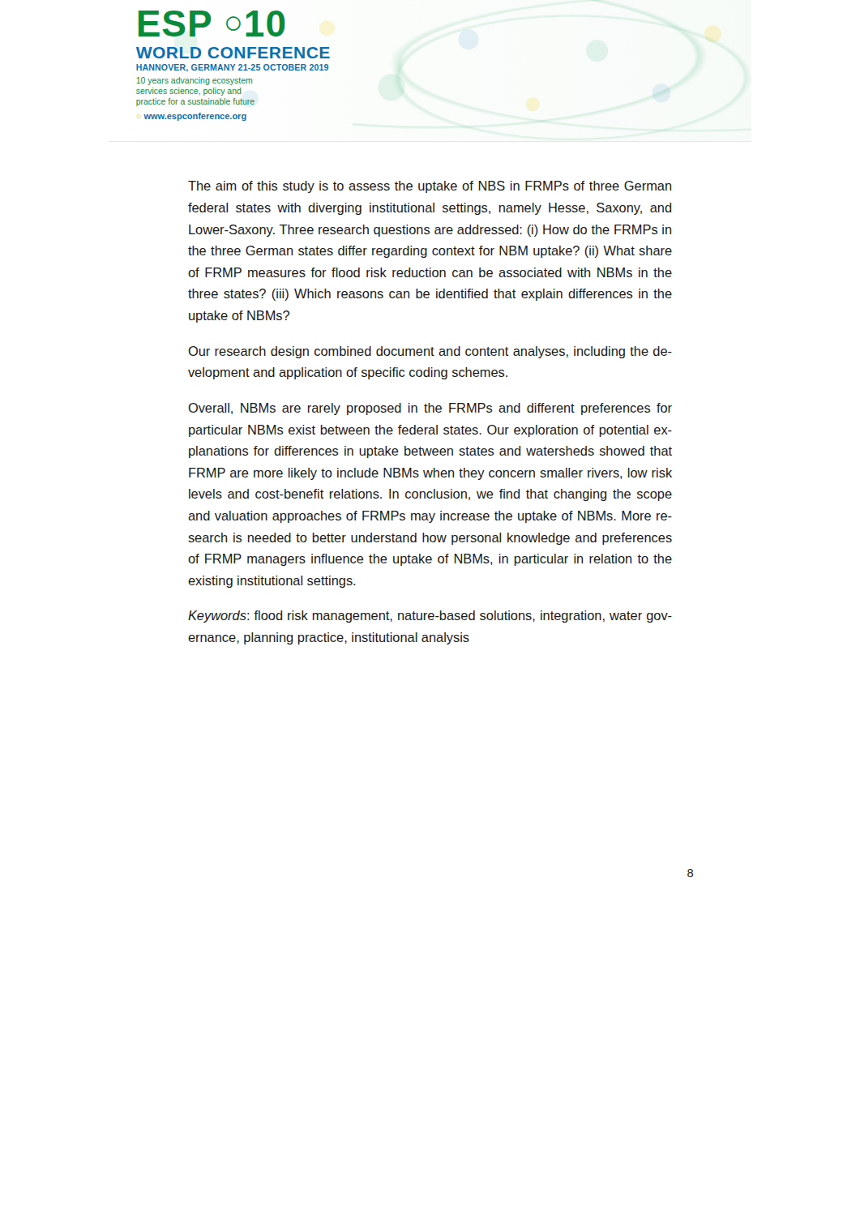ESP ○10
WORLD CONFERENCE
HANNOVER, GERMANY 21-25 OCTOBER 2019
10 years advancing ecosystem
services science, policy and
practice for a sustainable future
www.espconference.org
The aim of this study is to assess the uptake of NBS in FRMPs of three German federal states with diverging institutional settings, namely Hesse, Saxony, and Lower-Saxony. Three research questions are addressed: (i) How do the FRMPs in the three German states differ regarding context for NBM uptake? (ii) What share of FRMP measures for flood risk reduction can be associated with NBMs in the three states? (iii) Which reasons can be identified that explain differences in the uptake of NBMs?
Our research design combined document and content analyses, including the development and application of specific coding schemes.
Overall, NBMs are rarely proposed in the FRMPs and different preferences for particular NBMs exist between the federal states. Our exploration of potential explanations for differences in uptake between states and watersheds showed that FRMP are more likely to include NBMs when they concern smaller rivers, low risk levels and cost-benefit relations. In conclusion, we find that changing the scope and valuation approaches of FRMPs may increase the uptake of NBMs. More research is needed to better understand how personal knowledge and preferences of FRMP managers influence the uptake of NBMs, in particular in relation to the existing institutional settings.
Keywords: flood risk management, nature-based solutions, integration, water governance, planning practice, institutional analysis
8